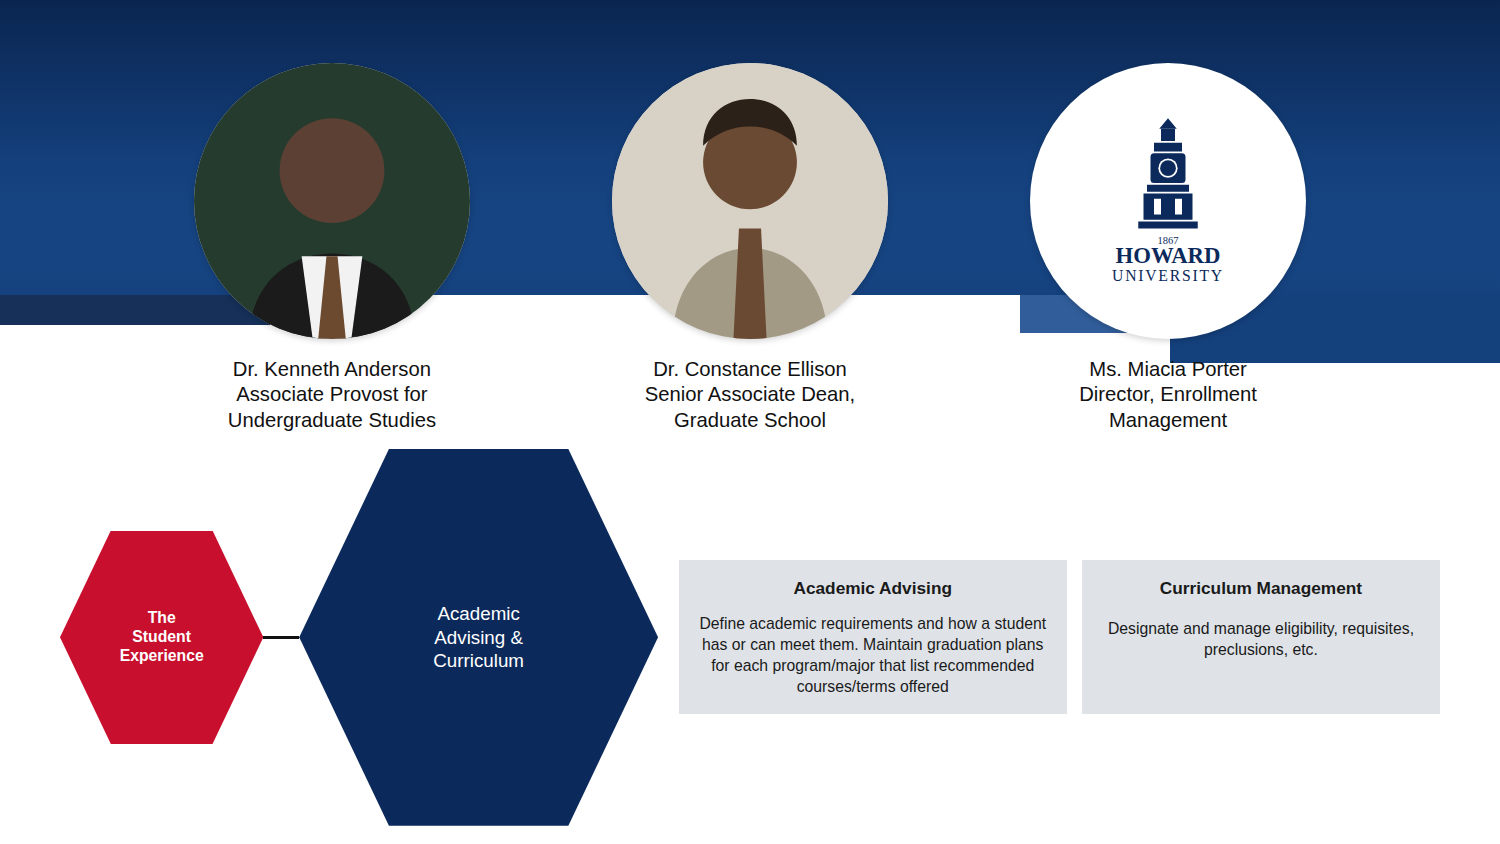Dr. Kenneth Anderson
Associate Provost for
Undergraduate Studies
Dr. Constance Ellison
Senior Associate Dean,
Graduate School
Ms. Miacia Porter
Director, Enrollment
Management
The
Student
Experience
Academic
Advising &
Curriculum
Academic Advising
Define academic requirements and how a student has or can meet them. Maintain graduation plans for each program/major that list recommended courses/terms offered
Curriculum Management
Designate and manage eligibility, requisites, preclusions, etc.